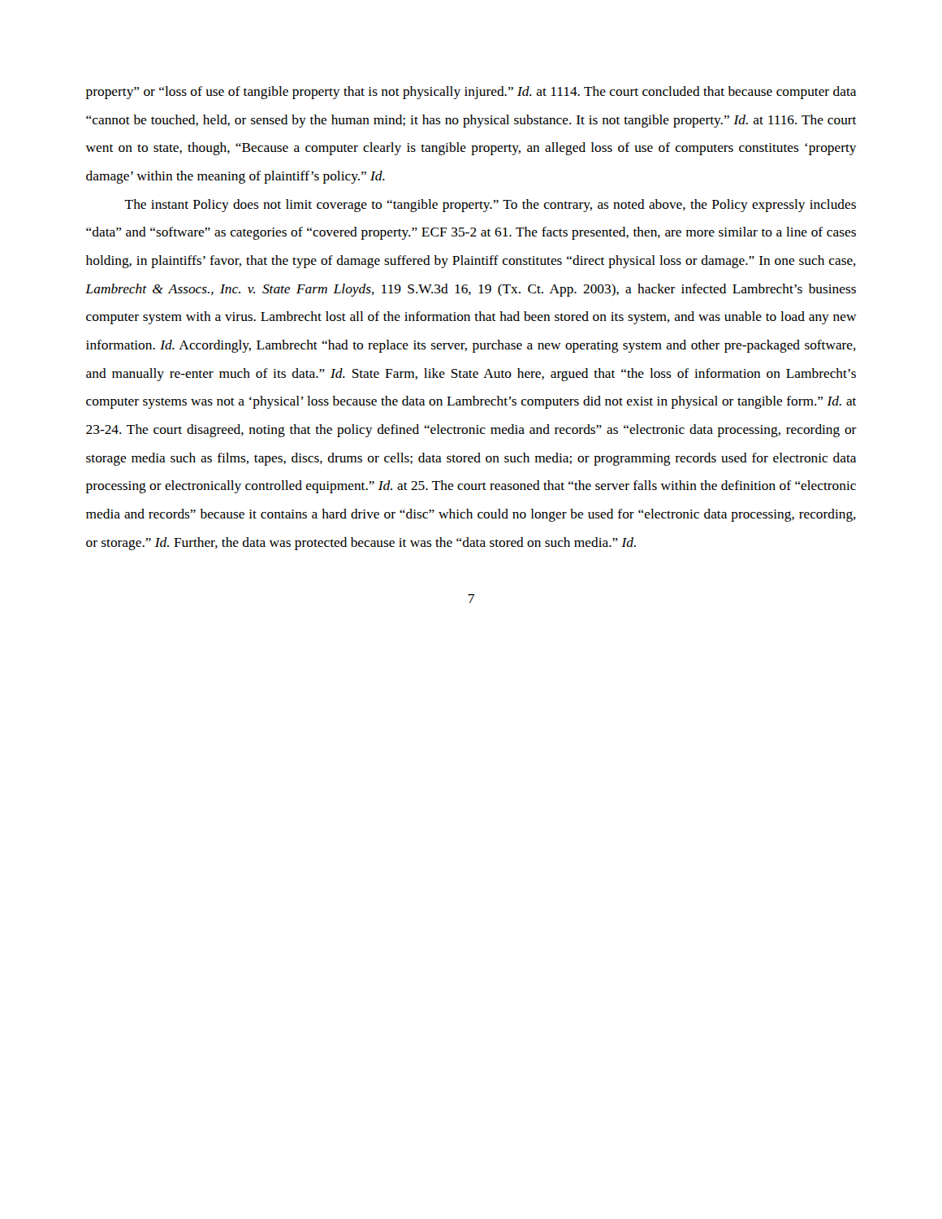property” or “loss of use of tangible property that is not physically injured.” Id. at 1114. The court concluded that because computer data “cannot be touched, held, or sensed by the human mind; it has no physical substance. It is not tangible property.” Id. at 1116. The court went on to state, though, “Because a computer clearly is tangible property, an alleged loss of use of computers constitutes ‘property damage’ within the meaning of plaintiff’s policy.” Id.
The instant Policy does not limit coverage to “tangible property.” To the contrary, as noted above, the Policy expressly includes “data” and “software” as categories of “covered property.” ECF 35-2 at 61. The facts presented, then, are more similar to a line of cases holding, in plaintiffs’ favor, that the type of damage suffered by Plaintiff constitutes “direct physical loss or damage.” In one such case, Lambrecht & Assocs., Inc. v. State Farm Lloyds, 119 S.W.3d 16, 19 (Tx. Ct. App. 2003), a hacker infected Lambrecht’s business computer system with a virus. Lambrecht lost all of the information that had been stored on its system, and was unable to load any new information. Id. Accordingly, Lambrecht “had to replace its server, purchase a new operating system and other pre-packaged software, and manually re-enter much of its data.” Id. State Farm, like State Auto here, argued that “the loss of information on Lambrecht’s computer systems was not a ‘physical’ loss because the data on Lambrecht’s computers did not exist in physical or tangible form.” Id. at 23-24. The court disagreed, noting that the policy defined “electronic media and records” as “electronic data processing, recording or storage media such as films, tapes, discs, drums or cells; data stored on such media; or programming records used for electronic data processing or electronically controlled equipment.” Id. at 25. The court reasoned that “the server falls within the definition of “electronic media and records” because it contains a hard drive or “disc” which could no longer be used for “electronic data processing, recording, or storage.” Id. Further, the data was protected because it was the “data stored on such media.” Id.
7